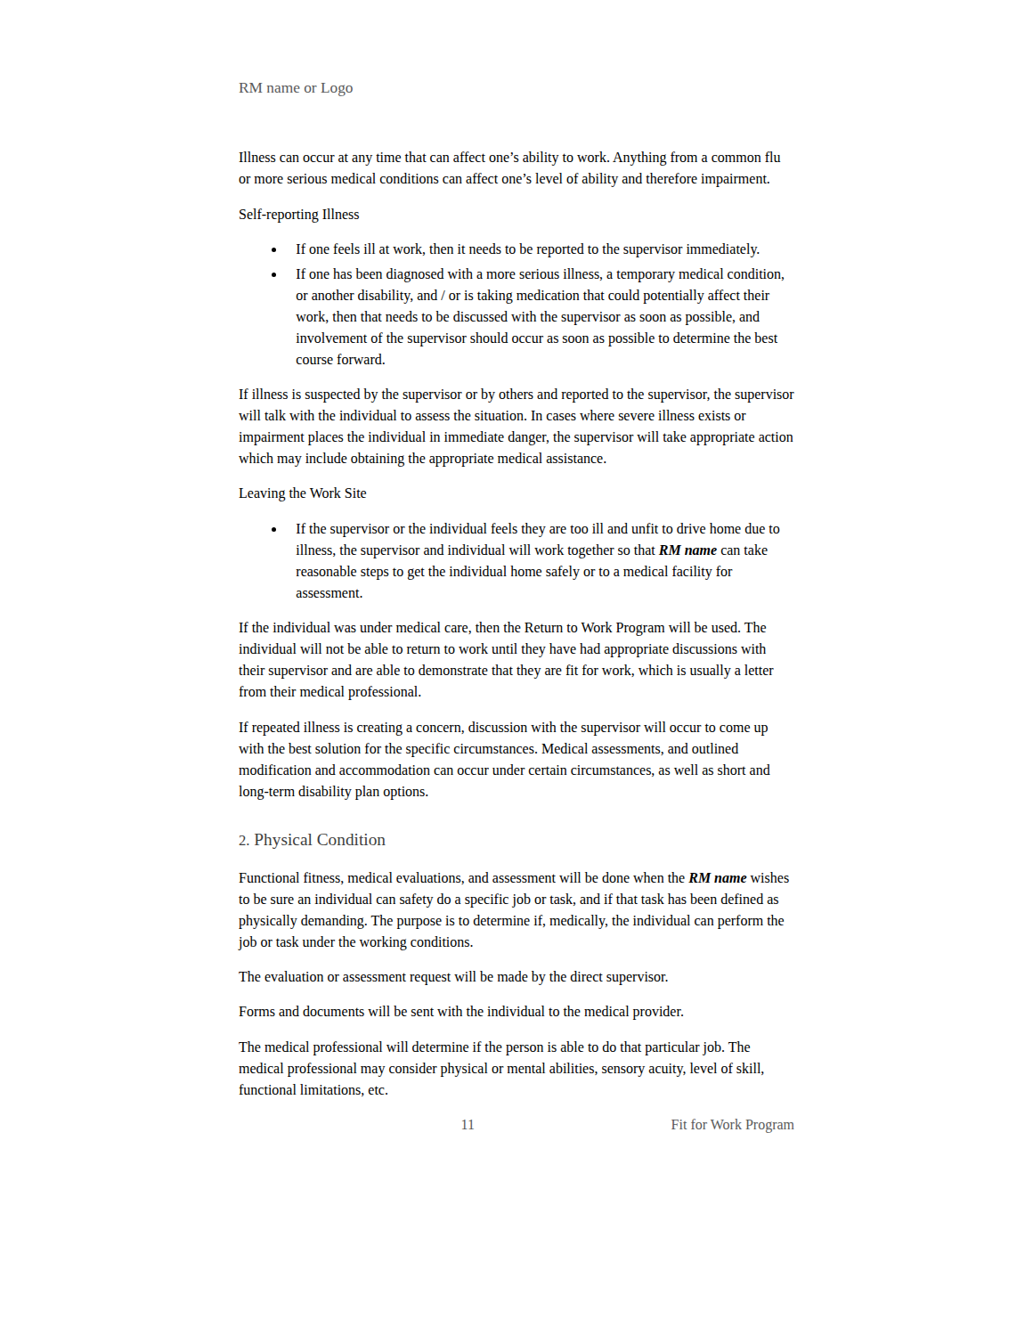RM name or Logo
Illness can occur at any time that can affect one’s ability to work. Anything from a common flu or more serious medical conditions can affect one’s level of ability and therefore impairment.
Self-reporting Illness
If one feels ill at work, then it needs to be reported to the supervisor immediately.
If one has been diagnosed with a more serious illness, a temporary medical condition, or another disability, and / or is taking medication that could potentially affect their work, then that needs to be discussed with the supervisor as soon as possible, and involvement of the supervisor should occur as soon as possible to determine the best course forward.
If illness is suspected by the supervisor or by others and reported to the supervisor, the supervisor will talk with the individual to assess the situation. In cases where severe illness exists or impairment places the individual in immediate danger, the supervisor will take appropriate action which may include obtaining the appropriate medical assistance.
Leaving the Work Site
If the supervisor or the individual feels they are too ill and unfit to drive home due to illness, the supervisor and individual will work together so that RM name can take reasonable steps to get the individual home safely or to a medical facility for assessment.
If the individual was under medical care, then the Return to Work Program will be used. The individual will not be able to return to work until they have had appropriate discussions with their supervisor and are able to demonstrate that they are fit for work, which is usually a letter from their medical professional.
If repeated illness is creating a concern, discussion with the supervisor will occur to come up with the best solution for the specific circumstances. Medical assessments, and outlined modification and accommodation can occur under certain circumstances, as well as short and long-term disability plan options.
2. Physical Condition
Functional fitness, medical evaluations, and assessment will be done when the RM name wishes to be sure an individual can safety do a specific job or task, and if that task has been defined as physically demanding. The purpose is to determine if, medically, the individual can perform the job or task under the working conditions.
The evaluation or assessment request will be made by the direct supervisor.
Forms and documents will be sent with the individual to the medical provider.
The medical professional will determine if the person is able to do that particular job. The medical professional may consider physical or mental abilities, sensory acuity, level of skill, functional limitations, etc.
11 Fit for Work Program